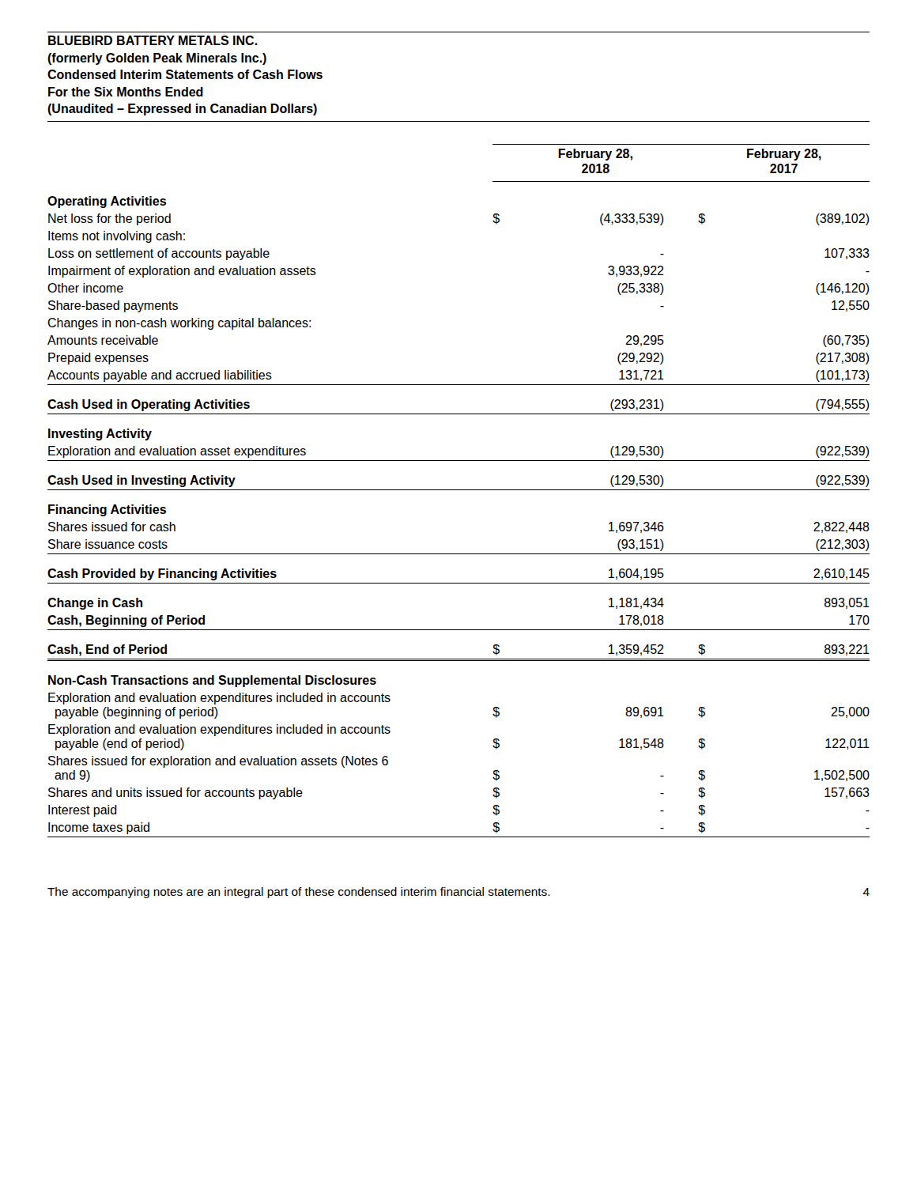BLUEBIRD BATTERY METALS INC.
(formerly Golden Peak Minerals Inc.)
Condensed Interim Statements of Cash Flows
For the Six Months Ended
(Unaudited – Expressed in Canadian Dollars)
| | February 28, 2018 | February 28, 2017 |
| Operating Activities | | | | | |
| Net loss for the period | $ | (4,333,539) | | $ | (389,102) |
| Items not involving cash: | | | | | |
| Loss on settlement of accounts payable | | - | | | 107,333 |
| Impairment of exploration and evaluation assets | | 3,933,922 | | | - |
| Other income | | (25,338) | | | (146,120) |
| Share-based payments | | - | | | 12,550 |
| Changes in non-cash working capital balances: | | | | | |
| Amounts receivable | | 29,295 | | | (60,735) |
| Prepaid expenses | | (29,292) | | | (217,308) |
| Accounts payable and accrued liabilities | | 131,721 | | | (101,173) |
| Cash Used in Operating Activities | | (293,231) | | | (794,555) |
| Investing Activity | | | | | |
| Exploration and evaluation asset expenditures | | (129,530) | | | (922,539) |
| Cash Used in Investing Activity | | (129,530) | | | (922,539) |
| Financing Activities | | | | | |
| Shares issued for cash | | 1,697,346 | | | 2,822,448 |
| Share issuance costs | | (93,151) | | | (212,303) |
| Cash Provided by Financing Activities | | 1,604,195 | | | 2,610,145 |
| Change in Cash | | 1,181,434 | | | 893,051 |
| Cash, Beginning of Period | | 178,018 | | | 170 |
| Cash, End of Period | $ | 1,359,452 | | $ | 893,221 |
| Non-Cash Transactions and Supplemental Disclosures | | | | | |
| Exploration and evaluation expenditures included in accounts payable (beginning of period) | $ | 89,691 | | $ | 25,000 |
| Exploration and evaluation expenditures included in accounts payable (end of period) | $ | 181,548 | | $ | 122,011 |
| Shares issued for exploration and evaluation assets (Notes 6 and 9) | $ | - | | $ | 1,502,500 |
| Shares and units issued for accounts payable | $ | - | | $ | 157,663 |
| Interest paid | $ | - | | $ | - |
| Income taxes paid | $ | - | | $ | - |
The accompanying notes are an integral part of these condensed interim financial statements.
4